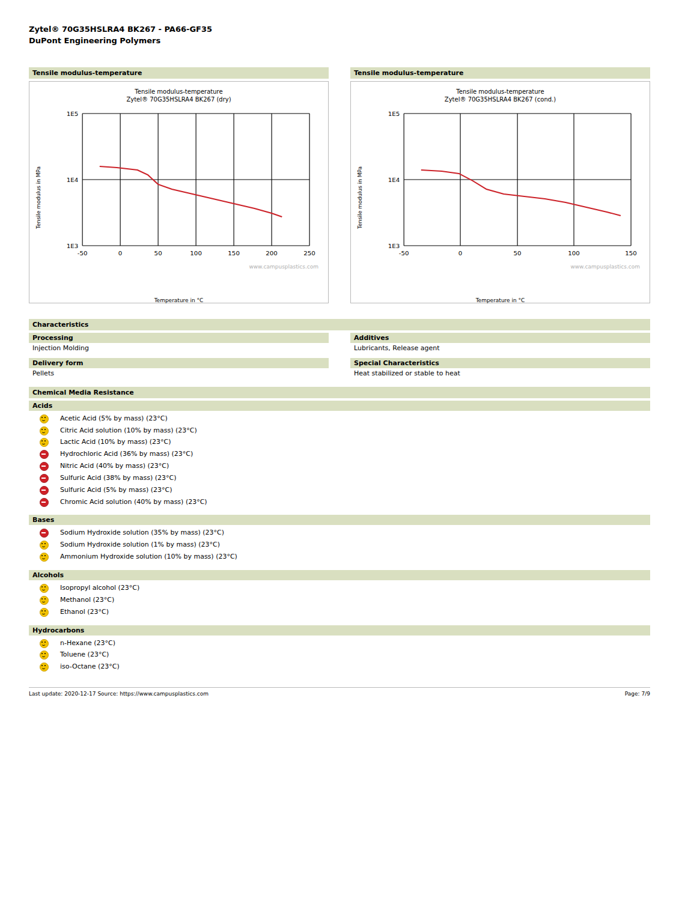Zytel® 70G35HSLRA4 BK267 - PA66-GF35
DuPont Engineering Polymers
Tensile modulus-temperature
Tensile modulus-temperature
Zytel® 70G35HSLRA4 BK267 (dry)
Tensile modulus in MPa
1E5 1E4 1E3 -50 0 50 100 150 200 250
www.campusplastics.com
Temperature in °C
Tensile modulus-temperature
Tensile modulus-temperature
Zytel® 70G35HSLRA4 BK267 (cond.)
Tensile modulus in MPa
1E5 1E4 1E3 -50 0 50 100 150
www.campusplastics.com
Temperature in °C
Characteristics
Processing
Injection Molding
Delivery form
Pellets
Additives
Lubricants, Release agent
Special Characteristics
Heat stabilized or stable to heat
Chemical Media Resistance
Acids
Acetic Acid (5% by mass) (23°C)
Citric Acid solution (10% by mass) (23°C)
Lactic Acid (10% by mass) (23°C)
Hydrochloric Acid (36% by mass) (23°C)
Nitric Acid (40% by mass) (23°C)
Sulfuric Acid (38% by mass) (23°C)
Sulfuric Acid (5% by mass) (23°C)
Chromic Acid solution (40% by mass) (23°C)
Bases
Sodium Hydroxide solution (35% by mass) (23°C)
Sodium Hydroxide solution (1% by mass) (23°C)
Ammonium Hydroxide solution (10% by mass) (23°C)
Alcohols
Isopropyl alcohol (23°C)
Methanol (23°C)
Ethanol (23°C)
Hydrocarbons
n-Hexane (23°C)
Toluene (23°C)
iso-Octane (23°C)
Last update: 2020-12-17 Source: https://www.campusplastics.com
Page: 7/9